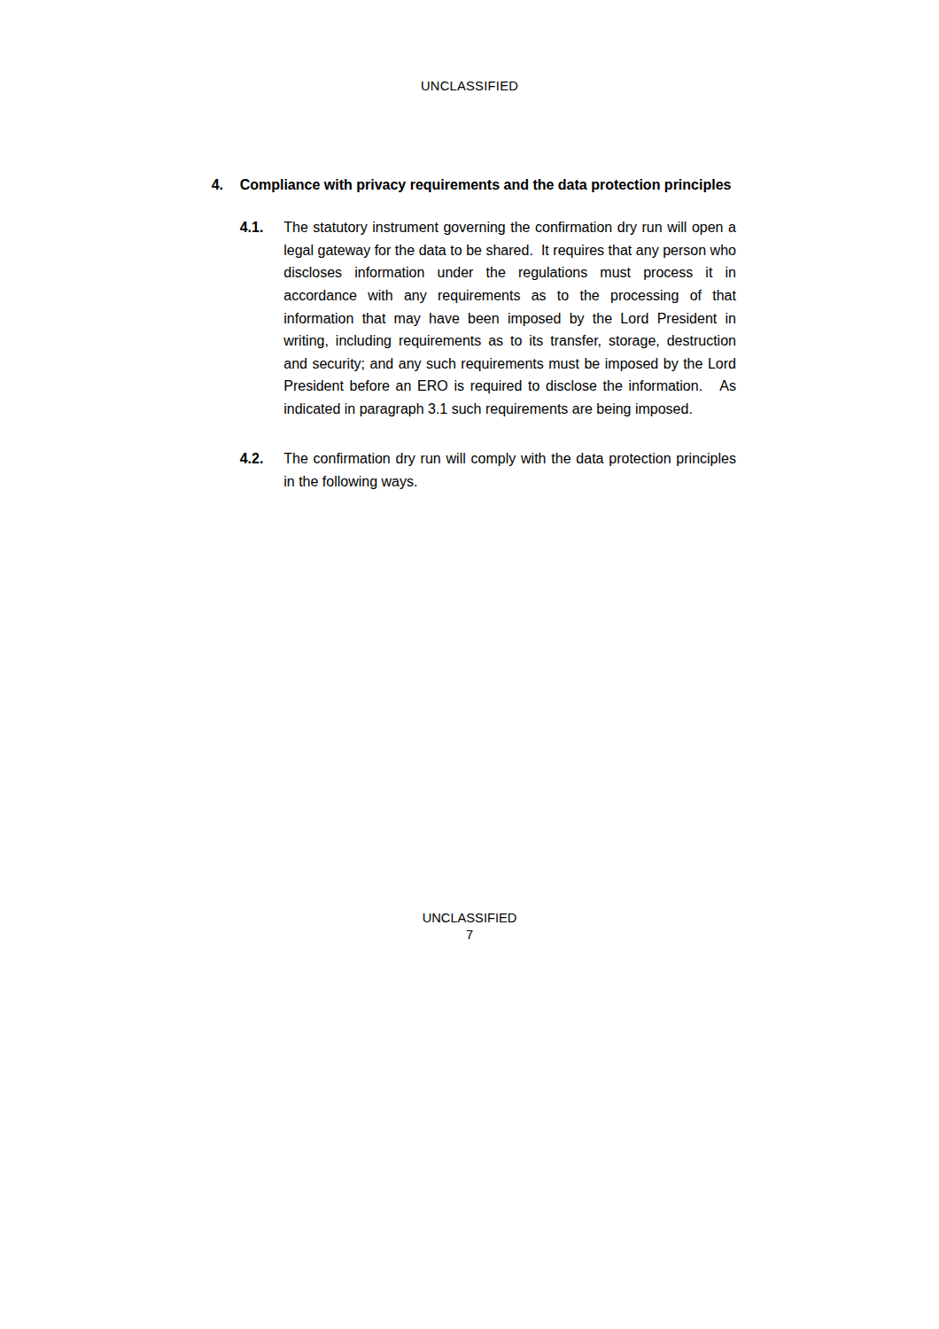UNCLASSIFIED
4. Compliance with privacy requirements and the data protection principles
4.1. The statutory instrument governing the confirmation dry run will open a legal gateway for the data to be shared. It requires that any person who discloses information under the regulations must process it in accordance with any requirements as to the processing of that information that may have been imposed by the Lord President in writing, including requirements as to its transfer, storage, destruction and security; and any such requirements must be imposed by the Lord President before an ERO is required to disclose the information. As indicated in paragraph 3.1 such requirements are being imposed.
4.2. The confirmation dry run will comply with the data protection principles in the following ways.
UNCLASSIFIED 7